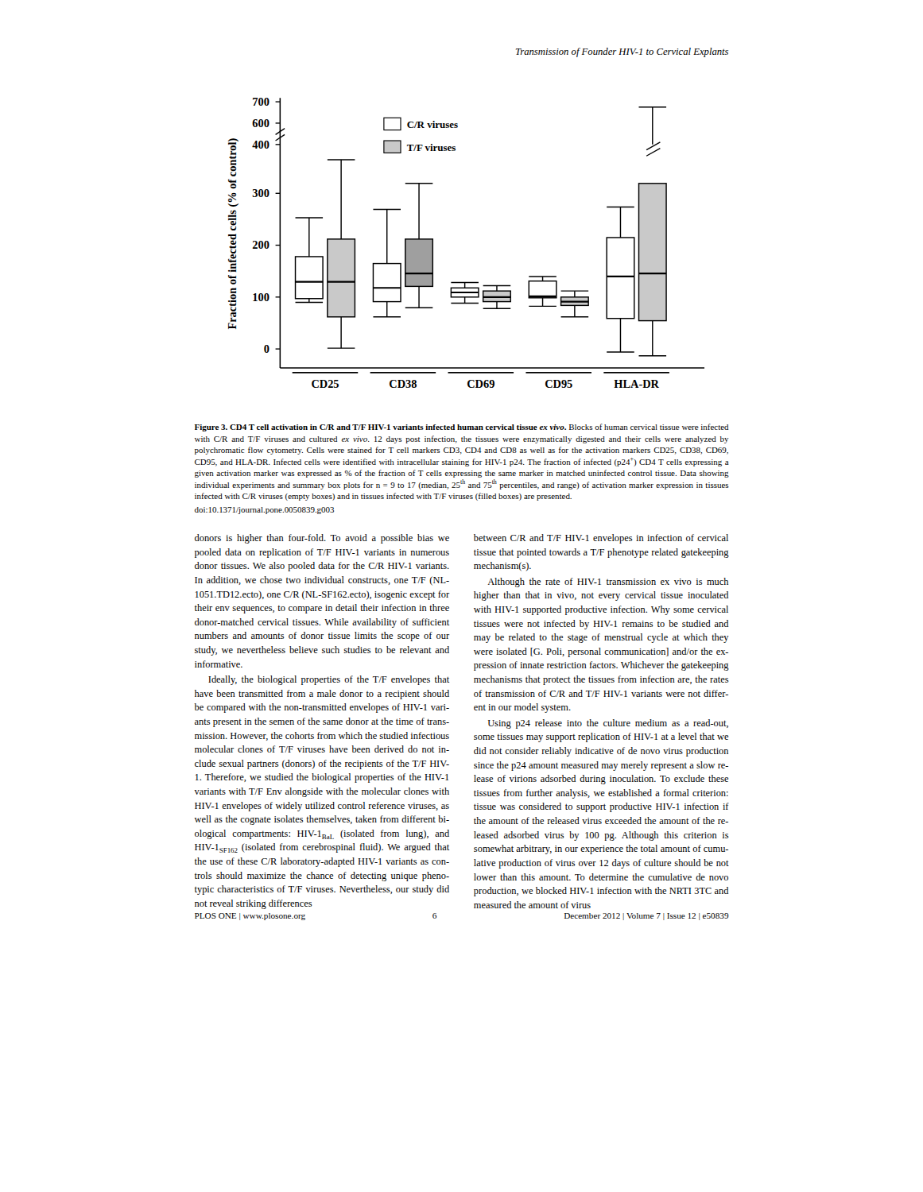Transmission of Founder HIV-1 to Cervical Explants
700 600 400 300 200 100 0 Fraction of infected cells (% of control) C/R viruses T/F viruses CD25 CD38 CD69 CD95 HLA-DR
Figure 3. CD4 T cell activation in C/R and T/F HIV-1 variants infected human cervical tissue ex vivo. Blocks of human cervical tissue were infected with C/R and T/F viruses and cultured ex vivo. 12 days post infection, the tissues were enzymatically digested and their cells were analyzed by polychromatic flow cytometry. Cells were stained for T cell markers CD3, CD4 and CD8 as well as for the activation markers CD25, CD38, CD69, CD95, and HLA-DR. Infected cells were identified with intracellular staining for HIV-1 p24. The fraction of infected (p24+) CD4 T cells expressing a given activation marker was expressed as % of the fraction of T cells expressing the same marker in matched uninfected control tissue. Data showing individual experiments and summary box plots for n = 9 to 17 (median, 25th and 75th percentiles, and range) of activation marker expression in tissues infected with C/R viruses (empty boxes) and in tissues infected with T/F viruses (filled boxes) are presented.
doi:10.1371/journal.pone.0050839.g003
donors is higher than four-fold. To avoid a possible bias we pooled data on replication of T/F HIV-1 variants in numerous donor tissues. We also pooled data for the C/R HIV-1 variants. In addition, we chose two individual constructs, one T/F (NL-1051.TD12.ecto), one C/R (NL-SF162.ecto), isogenic except for their env sequences, to compare in detail their infection in three donor-matched cervical tissues. While availability of sufficient numbers and amounts of donor tissue limits the scope of our study, we nevertheless believe such studies to be relevant and informative.
Ideally, the biological properties of the T/F envelopes that have been transmitted from a male donor to a recipient should be compared with the non-transmitted envelopes of HIV-1 variants present in the semen of the same donor at the time of transmission. However, the cohorts from which the studied infectious molecular clones of T/F viruses have been derived do not include sexual partners (donors) of the recipients of the T/F HIV-1. Therefore, we studied the biological properties of the HIV-1 variants with T/F Env alongside with the molecular clones with HIV-1 envelopes of widely utilized control reference viruses, as well as the cognate isolates themselves, taken from different biological compartments: HIV-1BaL (isolated from lung), and HIV-1SF162 (isolated from cerebrospinal fluid). We argued that the use of these C/R laboratory-adapted HIV-1 variants as controls should maximize the chance of detecting unique phenotypic characteristics of T/F viruses. Nevertheless, our study did not reveal striking differences
between C/R and T/F HIV-1 envelopes in infection of cervical tissue that pointed towards a T/F phenotype related gatekeeping mechanism(s).
Although the rate of HIV-1 transmission ex vivo is much higher than that in vivo, not every cervical tissue inoculated with HIV-1 supported productive infection. Why some cervical tissues were not infected by HIV-1 remains to be studied and may be related to the stage of menstrual cycle at which they were isolated [G. Poli, personal communication] and/or the expression of innate restriction factors. Whichever the gatekeeping mechanisms that protect the tissues from infection are, the rates of transmission of C/R and T/F HIV-1 variants were not different in our model system.
Using p24 release into the culture medium as a read-out, some tissues may support replication of HIV-1 at a level that we did not consider reliably indicative of de novo virus production since the p24 amount measured may merely represent a slow release of virions adsorbed during inoculation. To exclude these tissues from further analysis, we established a formal criterion: tissue was considered to support productive HIV-1 infection if the amount of the released virus exceeded the amount of the released adsorbed virus by 100 pg. Although this criterion is somewhat arbitrary, in our experience the total amount of cumulative production of virus over 12 days of culture should be not lower than this amount. To determine the cumulative de novo production, we blocked HIV-1 infection with the NRTI 3TC and measured the amount of virus
PLOS ONE | www.plosone.org
6
December 2012 | Volume 7 | Issue 12 | e50839